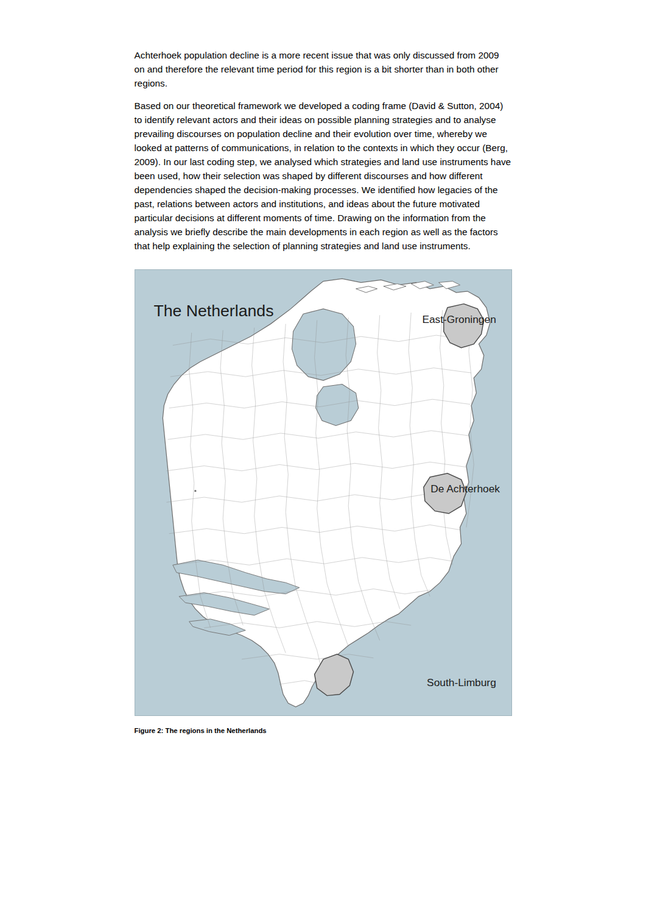Achterhoek population decline is a more recent issue that was only discussed from 2009 on and therefore the relevant time period for this region is a bit shorter than in both other regions.
Based on our theoretical framework we developed a coding frame (David & Sutton, 2004) to identify relevant actors and their ideas on possible planning strategies and to analyse prevailing discourses on population decline and their evolution over time, whereby we looked at patterns of communications, in relation to the contexts in which they occur (Berg, 2009). In our last coding step, we analysed which strategies and land use instruments have been used, how their selection was shaped by different discourses and how different dependencies shaped the decision-making processes. We identified how legacies of the past, relations between actors and institutions, and ideas about the future motivated particular decisions at different moments of time. Drawing on the information from the analysis we briefly describe the main developments in each region as well as the factors that help explaining the selection of planning strategies and land use instruments.
The Netherlands East-Groningen De Achterhoek South-Limburg
Figure 2: The regions in the Netherlands